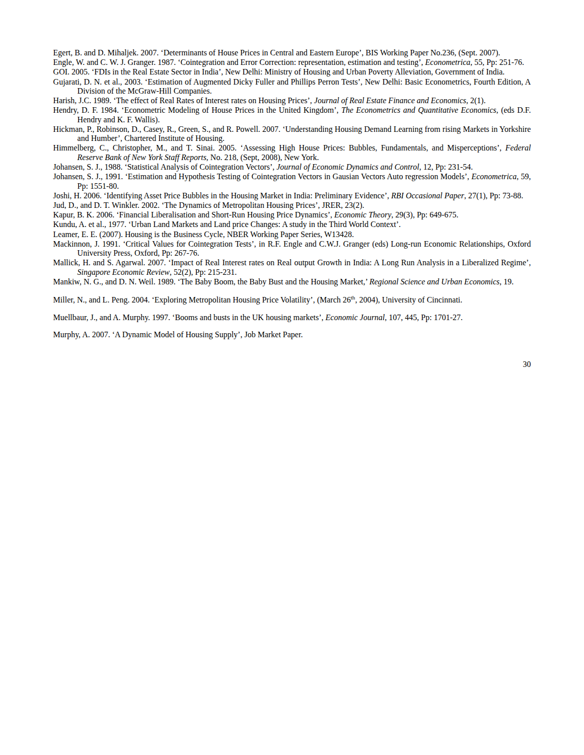Egert, B. and D. Mihaljek. 2007. ‘Determinants of House Prices in Central and Eastern Europe’, BIS Working Paper No.236, (Sept. 2007).
Engle, W. and C. W. J. Granger. 1987. ‘Cointegration and Error Correction: representation, estimation and testing’, Econometrica, 55, Pp: 251-76.
GOI. 2005. ‘FDIs in the Real Estate Sector in India’, New Delhi: Ministry of Housing and Urban Poverty Alleviation, Government of India.
Gujarati, D. N. et al., 2003. ‘Estimation of Augmented Dicky Fuller and Phillips Perron Tests’, New Delhi: Basic Econometrics, Fourth Edition, A Division of the McGraw-Hill Companies.
Harish, J.C. 1989. ‘The effect of Real Rates of Interest rates on Housing Prices’, Journal of Real Estate Finance and Economics, 2(1).
Hendry, D. F. 1984. ‘Econometric Modeling of House Prices in the United Kingdom’, The Econometrics and Quantitative Economics, (eds D.F. Hendry and K. F. Wallis).
Hickman, P., Robinson, D., Casey, R., Green, S., and R. Powell. 2007. ‘Understanding Housing Demand Learning from rising Markets in Yorkshire and Humber’, Chartered Institute of Housing.
Himmelberg, C., Christopher, M., and T. Sinai. 2005. ‘Assessing High House Prices: Bubbles, Fundamentals, and Misperceptions’, Federal Reserve Bank of New York Staff Reports, No. 218, (Sept, 2008), New York.
Johansen, S. J., 1988. ‘Statistical Analysis of Cointegration Vectors’, Journal of Economic Dynamics and Control, 12, Pp: 231-54.
Johansen, S. J., 1991. ‘Estimation and Hypothesis Testing of Cointegration Vectors in Gausian Vectors Auto regression Models’, Econometrica, 59, Pp: 1551-80.
Joshi, H. 2006. ‘Identifying Asset Price Bubbles in the Housing Market in India: Preliminary Evidence’, RBI Occasional Paper, 27(1), Pp: 73-88.
Jud, D., and D. T. Winkler. 2002. ‘The Dynamics of Metropolitan Housing Prices’, JRER, 23(2).
Kapur, B. K. 2006. ‘Financial Liberalisation and Short-Run Housing Price Dynamics’, Economic Theory, 29(3), Pp: 649-675.
Kundu, A. et al., 1977. ‘Urban Land Markets and Land price Changes: A study in the Third World Context’.
Leamer, E. E. (2007). Housing is the Business Cycle, NBER Working Paper Series, W13428.
Mackinnon, J. 1991. ‘Critical Values for Cointegration Tests’, in R.F. Engle and C.W.J. Granger (eds) Long-run Economic Relationships, Oxford University Press, Oxford, Pp: 267-76.
Mallick, H. and S. Agarwal. 2007. ‘Impact of Real Interest rates on Real output Growth in India: A Long Run Analysis in a Liberalized Regime’, Singapore Economic Review, 52(2), Pp: 215-231.
Mankiw, N. G., and D. N. Weil. 1989. ‘The Baby Boom, the Baby Bust and the Housing Market,’ Regional Science and Urban Economics, 19.
Miller, N., and L. Peng. 2004. ‘Exploring Metropolitan Housing Price Volatility’, (March 26th, 2004), University of Cincinnati.
Muellbaur, J., and A. Murphy. 1997. ‘Booms and busts in the UK housing markets’, Economic Journal, 107, 445, Pp: 1701-27.
Murphy, A. 2007. ‘A Dynamic Model of Housing Supply’, Job Market Paper.
30